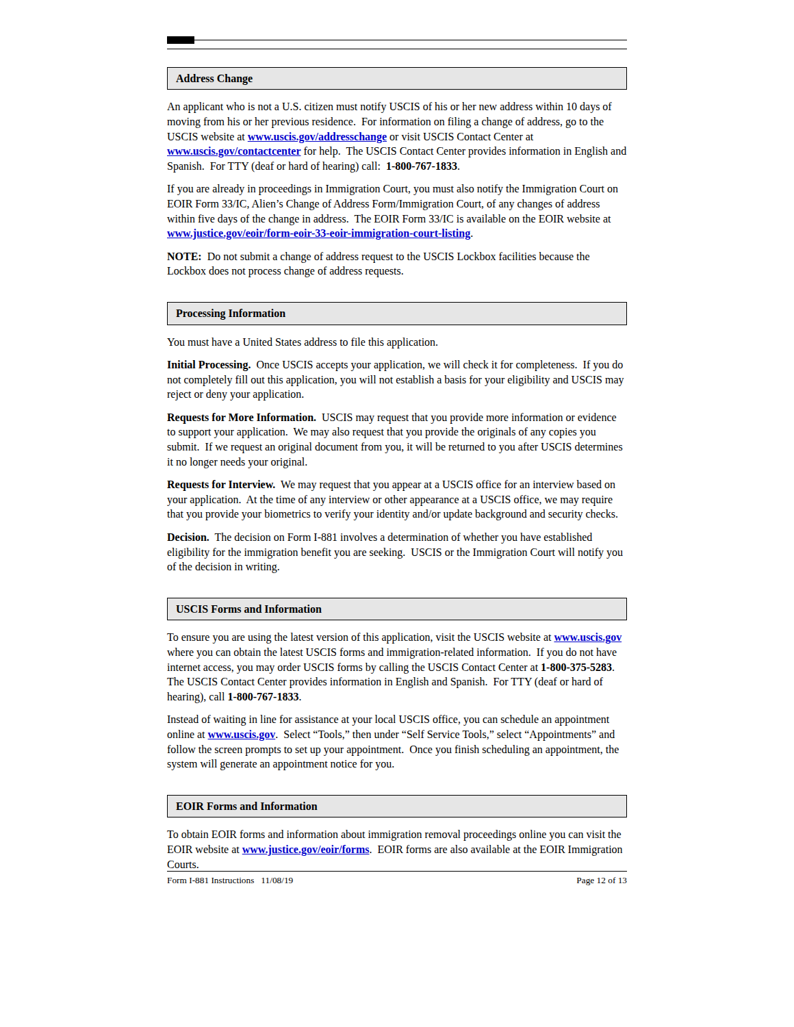Address Change
An applicant who is not a U.S. citizen must notify USCIS of his or her new address within 10 days of moving from his or her previous residence. For information on filing a change of address, go to the USCIS website at www.uscis.gov/addresschange or visit USCIS Contact Center at www.uscis.gov/contactcenter for help. The USCIS Contact Center provides information in English and Spanish. For TTY (deaf or hard of hearing) call: 1-800-767-1833.
If you are already in proceedings in Immigration Court, you must also notify the Immigration Court on EOIR Form 33/IC, Alien’s Change of Address Form/Immigration Court, of any changes of address within five days of the change in address. The EOIR Form 33/IC is available on the EOIR website at www.justice.gov/eoir/form-eoir-33-eoir-immigration-court-listing.
NOTE: Do not submit a change of address request to the USCIS Lockbox facilities because the Lockbox does not process change of address requests.
Processing Information
You must have a United States address to file this application.
Initial Processing. Once USCIS accepts your application, we will check it for completeness. If you do not completely fill out this application, you will not establish a basis for your eligibility and USCIS may reject or deny your application.
Requests for More Information. USCIS may request that you provide more information or evidence to support your application. We may also request that you provide the originals of any copies you submit. If we request an original document from you, it will be returned to you after USCIS determines it no longer needs your original.
Requests for Interview. We may request that you appear at a USCIS office for an interview based on your application. At the time of any interview or other appearance at a USCIS office, we may require that you provide your biometrics to verify your identity and/or update background and security checks.
Decision. The decision on Form I-881 involves a determination of whether you have established eligibility for the immigration benefit you are seeking. USCIS or the Immigration Court will notify you of the decision in writing.
USCIS Forms and Information
To ensure you are using the latest version of this application, visit the USCIS website at www.uscis.gov where you can obtain the latest USCIS forms and immigration-related information. If you do not have internet access, you may order USCIS forms by calling the USCIS Contact Center at 1-800-375-5283. The USCIS Contact Center provides information in English and Spanish. For TTY (deaf or hard of hearing), call 1-800-767-1833.
Instead of waiting in line for assistance at your local USCIS office, you can schedule an appointment online at www.uscis.gov. Select “Tools,” then under “Self Service Tools,” select “Appointments” and follow the screen prompts to set up your appointment. Once you finish scheduling an appointment, the system will generate an appointment notice for you.
EOIR Forms and Information
To obtain EOIR forms and information about immigration removal proceedings online you can visit the EOIR website at www.justice.gov/eoir/forms. EOIR forms are also available at the EOIR Immigration Courts.
Form I-881 Instructions 11/08/19 Page 12 of 13